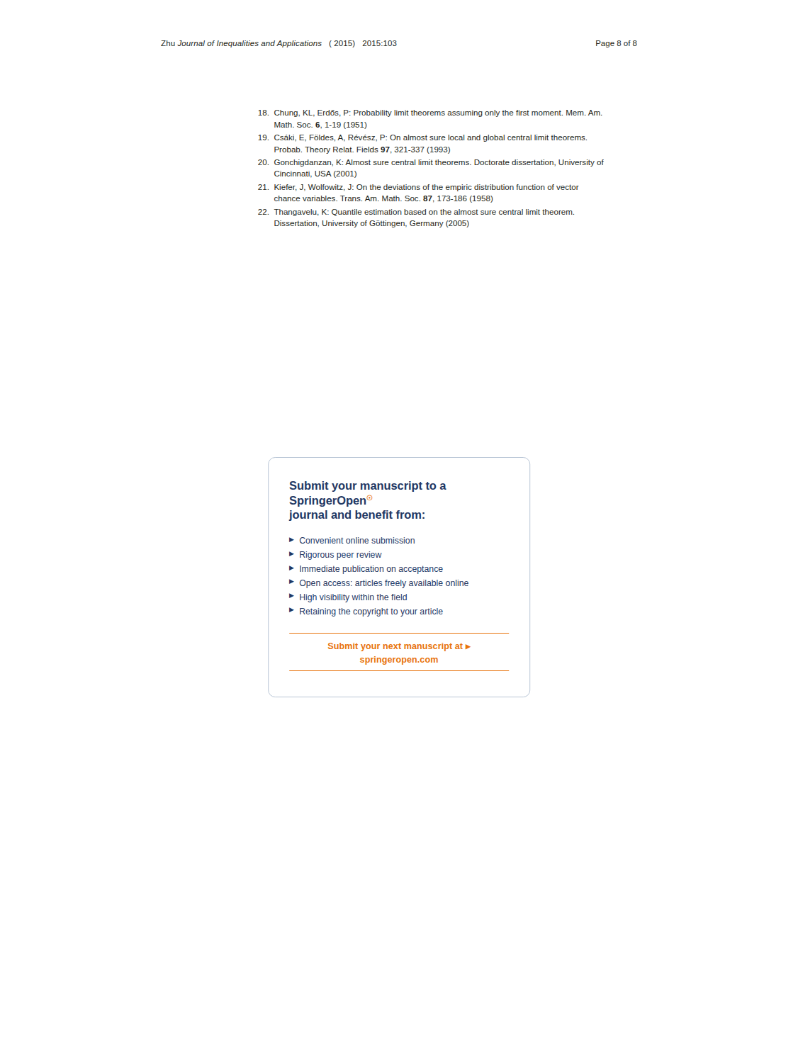Zhu Journal of Inequalities and Applications ( 2015) 2015:103
Page 8 of 8
Chung, KL, Erdős, P: Probability limit theorems assuming only the first moment. Mem. Am. Math. Soc. 6, 1-19 (1951)
Csáki, E, Földes, A, Révész, P: On almost sure local and global central limit theorems. Probab. Theory Relat. Fields 97, 321-337 (1993)
Gonchigdanzan, K: Almost sure central limit theorems. Doctorate dissertation, University of Cincinnati, USA (2001)
Kiefer, J, Wolfowitz, J: On the deviations of the empiric distribution function of vector chance variables. Trans. Am. Math. Soc. 87, 173-186 (1958)
Thangavelu, K: Quantile estimation based on the almost sure central limit theorem. Dissertation, University of Göttingen, Germany (2005)
Submit your manuscript to a SpringerOpen☉
journal and benefit from:
Convenient online submission
Rigorous peer review
Immediate publication on acceptance
Open access: articles freely available online
High visibility within the field
Retaining the copyright to your article
Submit your next manuscript at ▶ springeropen.com